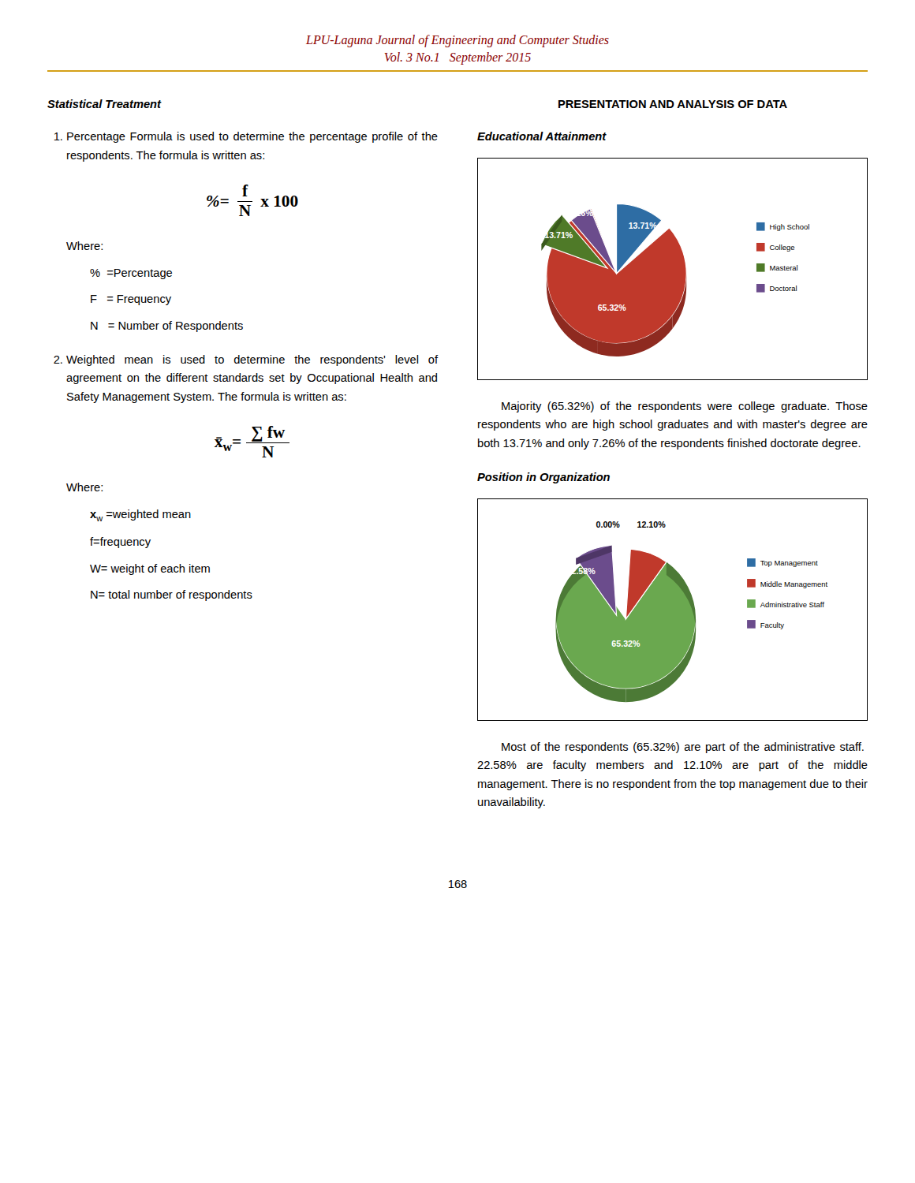LPU-Laguna Journal of Engineering and Computer Studies
Vol. 3 No.1 September 2015
Statistical Treatment
Percentage Formula is used to determine the percentage profile of the respondents. The formula is written as:
%= f N x 100
Where:
% =Percentage
F = Frequency
N = Number of Respondents
Weighted mean is used to determine the respondents' level of agreement on the different standards set by Occupational Health and Safety Management System. The formula is written as:
x̄w= ∑ fw N
Where:
xw =weighted mean
f=frequency
W= weight of each item
N= total number of respondents
PRESENTATION AND ANALYSIS OF DATA
Educational Attainment
65.32% 13.71% 13.71% 7.26% High School College Masteral Doctoral
Majority (65.32%) of the respondents were college graduate. Those respondents who are high school graduates and with master's degree are both 13.71% and only 7.26% of the respondents finished doctorate degree.
Position in Organization
65.32% 22.58% 0.00% 12.10% Top Management Middle Management Administrative Staff Faculty
Most of the respondents (65.32%) are part of the administrative staff. 22.58% are faculty members and 12.10% are part of the middle management. There is no respondent from the top management due to their unavailability.
168